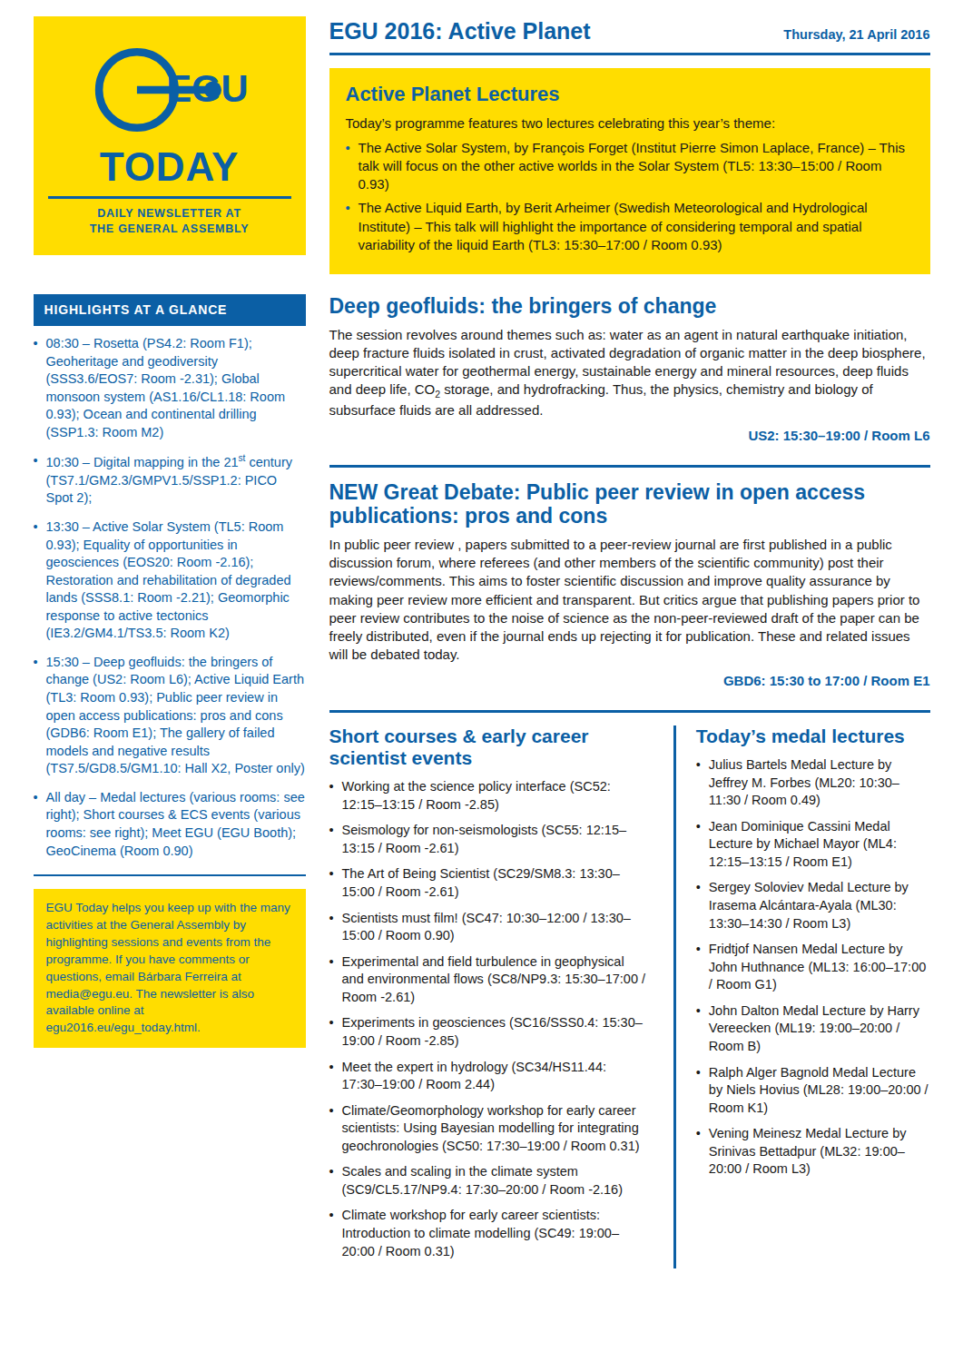EGU
TODAY
DAILY NEWSLETTER AT
THE GENERAL ASSEMBLY
EGU 2016: Active Planet
Thursday, 21 April 2016
Active Planet Lectures
Today’s programme features two lectures celebrating this year’s theme:
The Active Solar System, by François Forget (Institut Pierre Simon Laplace, France) – This talk will focus on the other active worlds in the Solar System (TL5: 13:30–15:00 / Room 0.93)
The Active Liquid Earth, by Berit Arheimer (Swedish Meteorological and Hydrological Institute) – This talk will highlight the importance of considering temporal and spatial variability of the liquid Earth (TL3: 15:30–17:00 / Room 0.93)
Highlights at a glance
08:30 – Rosetta (PS4.2: Room F1); Geoheritage and geodiversity (SSS3.6/EOS7: Room -2.31); Global monsoon system (AS1.16/CL1.18: Room 0.93); Ocean and continental drilling (SSP1.3: Room M2)
10:30 – Digital mapping in the 21st century (TS7.1/GM2.3/GMPV1.5/SSP1.2: PICO Spot 2);
13:30 – Active Solar System (TL5: Room 0.93); Equality of opportunities in geosciences (EOS20: Room -2.16); Restoration and rehabilitation of degraded lands (SSS8.1: Room -2.21); Geomorphic response to active tectonics (IE3.2/GM4.1/TS3.5: Room K2)
15:30 – Deep geofluids: the bringers of change (US2: Room L6); Active Liquid Earth (TL3: Room 0.93); Public peer review in open access publications: pros and cons (GDB6: Room E1); The gallery of failed models and negative results (TS7.5/GD8.5/GM1.10: Hall X2, Poster only)
All day – Medal lectures (various rooms: see right); Short courses & ECS events (various rooms: see right); Meet EGU (EGU Booth); GeoCinema (Room 0.90)
EGU Today helps you keep up with the many activities at the General Assembly by highlighting sessions and events from the programme. If you have comments or questions, email Bárbara Ferreira at media@egu.eu. The newsletter is also available online at egu2016.eu/egu_today.html.
Deep geofluids: the bringers of change
The session revolves around themes such as: water as an agent in natural earthquake initiation, deep fracture fluids isolated in crust, activated degradation of organic matter in the deep biosphere, supercritical water for geothermal energy, sustainable energy and mineral resources, deep fluids and deep life, CO2 storage, and hydrofracking. Thus, the physics, chemistry and biology of subsurface fluids are all addressed.
US2: 15:30–19:00 / Room L6
NEW Great Debate: Public peer review in open access publications: pros and cons
In public peer review , papers submitted to a peer-review journal are first published in a public discussion forum, where referees (and other members of the scientific community) post their reviews/comments. This aims to foster scientific discussion and improve quality assurance by making peer review more efficient and transparent. But critics argue that publishing papers prior to peer review contributes to the noise of science as the non-peer-reviewed draft of the paper can be freely distributed, even if the journal ends up rejecting it for publication. These and related issues will be debated today.
GBD6: 15:30 to 17:00 / Room E1
Short courses & early career scientist events
Working at the science policy interface (SC52: 12:15–13:15 / Room -2.85)
Seismology for non-seismologists (SC55: 12:15–13:15 / Room -2.61)
The Art of Being Scientist (SC29/SM8.3: 13:30–15:00 / Room -2.61)
Scientists must film! (SC47: 10:30–12:00 / 13:30–15:00 / Room 0.90)
Experimental and field turbulence in geophysical and environmental flows (SC8/NP9.3: 15:30–17:00 / Room -2.61)
Experiments in geosciences (SC16/SSS0.4: 15:30–19:00 / Room -2.85)
Meet the expert in hydrology (SC34/HS11.44: 17:30–19:00 / Room 2.44)
Climate/Geomorphology workshop for early career scientists: Using Bayesian modelling for integrating geochronologies (SC50: 17:30–19:00 / Room 0.31)
Scales and scaling in the climate system (SC9/CL5.17/NP9.4: 17:30–20:00 / Room -2.16)
Climate workshop for early career scientists: Introduction to climate modelling (SC49: 19:00–20:00 / Room 0.31)
Today’s medal lectures
Julius Bartels Medal Lecture by Jeffrey M. Forbes (ML20: 10:30–11:30 / Room 0.49)
Jean Dominique Cassini Medal Lecture by Michael Mayor (ML4: 12:15–13:15 / Room E1)
Sergey Soloviev Medal Lecture by Irasema Alcántara-Ayala (ML30: 13:30–14:30 / Room L3)
Fridtjof Nansen Medal Lecture by John Huthnance (ML13: 16:00–17:00 / Room G1)
John Dalton Medal Lecture by Harry Vereecken (ML19: 19:00–20:00 / Room B)
Ralph Alger Bagnold Medal Lecture by Niels Hovius (ML28: 19:00–20:00 / Room K1)
Vening Meinesz Medal Lecture by Srinivas Bettadpur (ML32: 19:00–20:00 / Room L3)